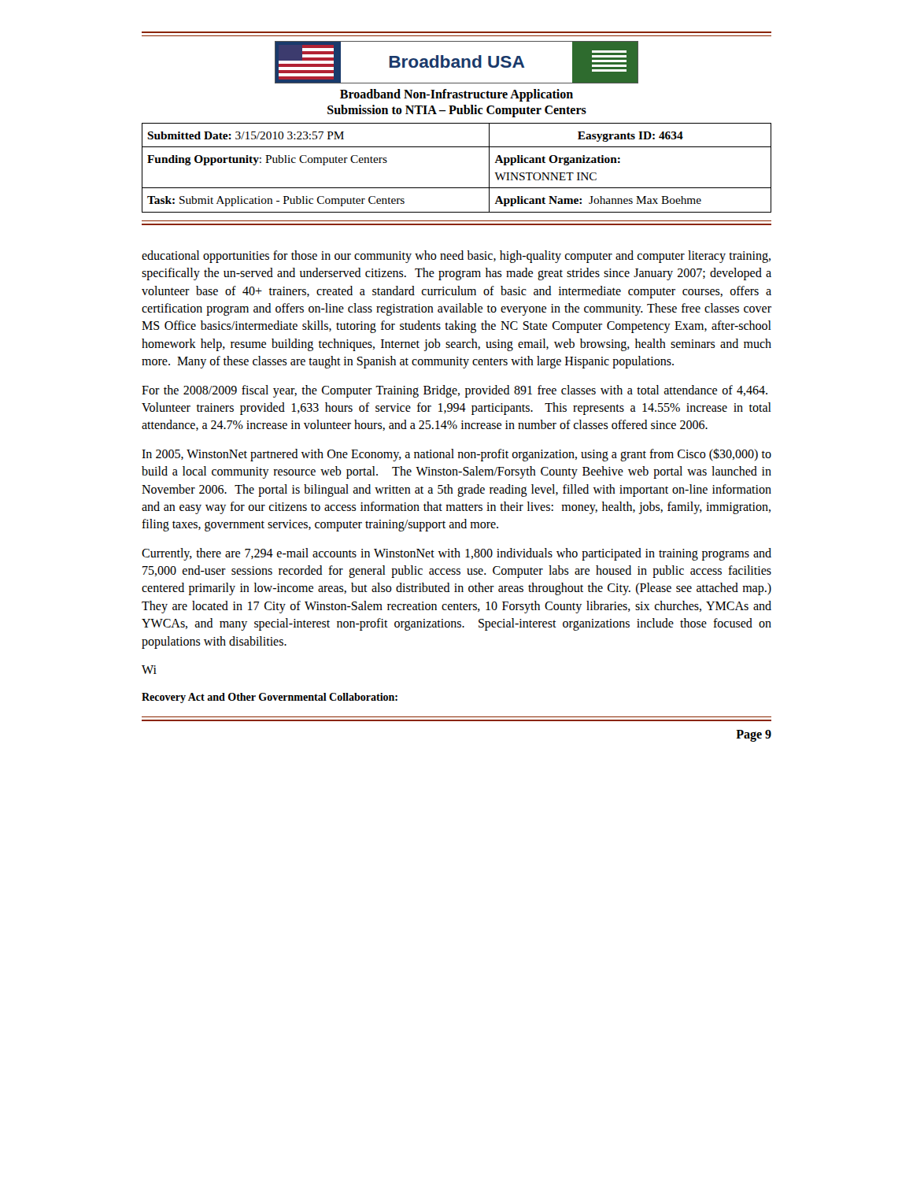Broadband USA
Broadband Non-Infrastructure Application
Submission to NTIA – Public Computer Centers
| Submitted Date: 3/15/2010 3:23:57 PM | Easygrants ID: 4634 |
| Funding Opportunity : Public Computer Centers | Applicant Organization: WINSTONNET INC |
| Task: Submit Application - Public Computer Centers | Applicant Name: Johannes Max Boehme |
educational opportunities for those in our community who need basic, high-quality computer and computer literacy training, specifically the un-served and underserved citizens. The program has made great strides since January 2007; developed a volunteer base of 40+ trainers, created a standard curriculum of basic and intermediate computer courses, offers a certification program and offers on-line class registration available to everyone in the community. These free classes cover MS Office basics/intermediate skills, tutoring for students taking the NC State Computer Competency Exam, after-school homework help, resume building techniques, Internet job search, using email, web browsing, health seminars and much more. Many of these classes are taught in Spanish at community centers with large Hispanic populations.
For the 2008/2009 fiscal year, the Computer Training Bridge, provided 891 free classes with a total attendance of 4,464. Volunteer trainers provided 1,633 hours of service for 1,994 participants. This represents a 14.55% increase in total attendance, a 24.7% increase in volunteer hours, and a 25.14% increase in number of classes offered since 2006.
In 2005, WinstonNet partnered with One Economy, a national non-profit organization, using a grant from Cisco ($30,000) to build a local community resource web portal. The Winston-Salem/Forsyth County Beehive web portal was launched in November 2006. The portal is bilingual and written at a 5th grade reading level, filled with important on-line information and an easy way for our citizens to access information that matters in their lives: money, health, jobs, family, immigration, filing taxes, government services, computer training/support and more.
Currently, there are 7,294 e-mail accounts in WinstonNet with 1,800 individuals who participated in training programs and 75,000 end-user sessions recorded for general public access use. Computer labs are housed in public access facilities centered primarily in low-income areas, but also distributed in other areas throughout the City. (Please see attached map.) They are located in 17 City of Winston-Salem recreation centers, 10 Forsyth County libraries, six churches, YMCAs and YWCAs, and many special-interest non-profit organizations. Special-interest organizations include those focused on populations with disabilities.
Wi
Recovery Act and Other Governmental Collaboration:
Page 9